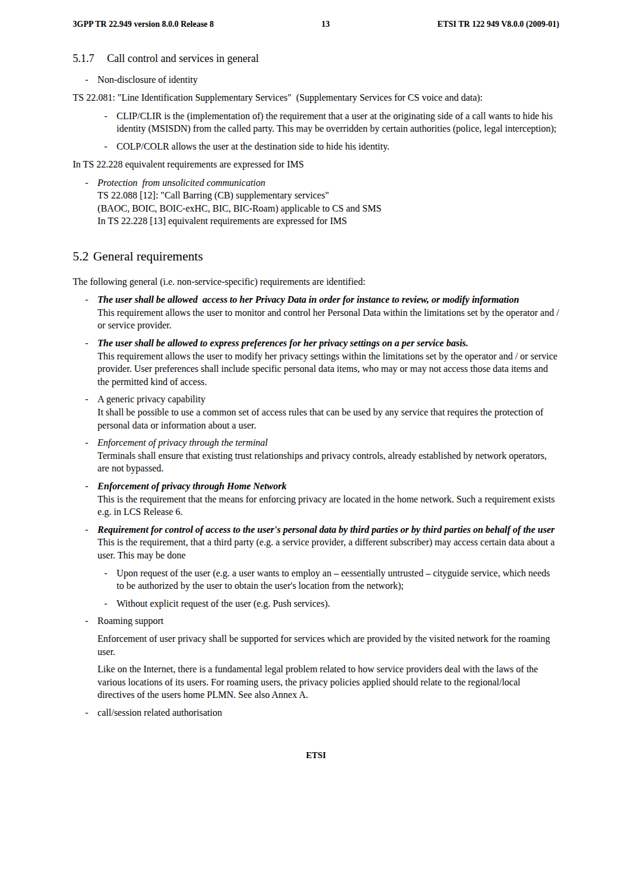3GPP TR 22.949 version 8.0.0 Release 8 13 ETSI TR 122 949 V8.0.0 (2009-01)
5.1.7 Call control and services in general
-Non-disclosure of identity
TS 22.081: "Line Identification Supplementary Services" (Supplementary Services for CS voice and data):
-CLIP/CLIR is the (implementation of) the requirement that a user at the originating side of a call wants to hide his identity (MSISDN) from the called party. This may be overridden by certain authorities (police, legal interception);
-COLP/COLR allows the user at the destination side to hide his identity.
In TS 22.228 equivalent requirements are expressed for IMS
-Protection from unsolicited communication
TS 22.088 [12]: "Call Barring (CB) supplementary services"
(BAOC, BOIC, BOIC-exHC, BIC, BIC-Roam) applicable to CS and SMS
In TS 22.228 [13] equivalent requirements are expressed for IMS
5.2 General requirements
The following general (i.e. non-service-specific) requirements are identified:
-The user shall be allowed access to her Privacy Data in order for instance to review, or modify information
This requirement allows the user to monitor and control her Personal Data within the limitations set by the operator and / or service provider.
-The user shall be allowed to express preferences for her privacy settings on a per service basis.
This requirement allows the user to modify her privacy settings within the limitations set by the operator and / or service provider. User preferences shall include specific personal data items, who may or may not access those data items and the permitted kind of access.
-A generic privacy capability
It shall be possible to use a common set of access rules that can be used by any service that requires the protection of personal data or information about a user.
-Enforcement of privacy through the terminal
Terminals shall ensure that existing trust relationships and privacy controls, already established by network operators, are not bypassed.
-Enforcement of privacy through Home Network
This is the requirement that the means for enforcing privacy are located in the home network. Such a requirement exists e.g. in LCS Release 6.
-Requirement for control of access to the user's personal data by third parties or by third parties on behalf of the user
This is the requirement, that a third party (e.g. a service provider, a different subscriber) may access certain data about a user. This may be done
-Upon request of the user (e.g. a user wants to employ an – eessentially untrusted – cityguide service, which needs to be authorized by the user to obtain the user's location from the network);
-Without explicit request of the user (e.g. Push services).
-Roaming support
Enforcement of user privacy shall be supported for services which are provided by the visited network for the roaming user.
Like on the Internet, there is a fundamental legal problem related to how service providers deal with the laws of the various locations of its users. For roaming users, the privacy policies applied should relate to the regional/local directives of the users home PLMN. See also Annex A.
-call/session related authorisation
ETSI